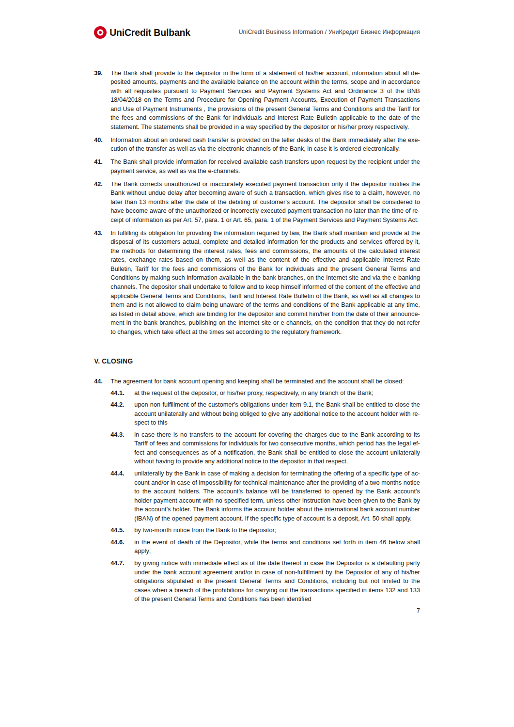UniCredit Bulbank
UniCredit Business Information / УниКредит Бизнес Информация
The Bank shall provide to the depositor in the form of a statement of his/her account, information about all deposited amounts, payments and the available balance on the account within the terms, scope and in accordance with all requisites pursuant to Payment Services and Payment Systems Act and Ordinance 3 of the BNB 18/04/2018 on the Terms and Procedure for Opening Payment Accounts, Execution of Payment Transactions and Use of Payment Instruments , the provisions of the present General Terms and Conditions and the Tariff for the fees and commissions of the Bank for individuals and Interest Rate Bulletin applicable to the date of the statement. The statements shall be provided in a way specified by the depositor or his/her proxy respectively.
Information about an ordered cash transfer is provided on the teller desks of the Bank immediately after the execution of the transfer as well as via the electronic channels of the Bank, in case it is ordered electronically.
The Bank shall provide information for received available cash transfers upon request by the recipient under the payment service, as well as via the e-channels.
The Bank corrects unauthorized or inaccurately executed payment transaction only if the depositor notifies the Bank without undue delay after becoming aware of such a transaction, which gives rise to a claim, however, no later than 13 months after the date of the debiting of customer's account. The depositor shall be considered to have become aware of the unauthorized or incorrectly executed payment transaction no later than the time of receipt of information as per Art. 57, para. 1 or Art. 65, para. 1 of the Payment Services and Payment Systems Act.
In fulfilling its obligation for providing the information required by law, the Bank shall maintain and provide at the disposal of its customers actual, complete and detailed information for the products and services offered by it, the methods for determining the interest rates, fees and commissions, the amounts of the calculated interest rates, exchange rates based on them, as well as the content of the effective and applicable Interest Rate Bulletin, Tariff for the fees and commissions of the Bank for individuals and the present General Terms and Conditions by making such information available in the bank branches, on the Internet site and via the e-banking channels. The depositor shall undertake to follow and to keep himself informed of the content of the effective and applicable General Terms and Conditions, Tariff and Interest Rate Bulletin of the Bank, as well as all changes to them and is not allowed to claim being unaware of the terms and conditions of the Bank applicable at any time, as listed in detail above, which are binding for the depositor and commit him/her from the date of their announcement in the bank branches, publishing on the Internet site or e-channels, on the condition that they do not refer to changes, which take effect at the times set according to the regulatory framework.
V. CLOSING
The agreement for bank account opening and keeping shall be terminated and the account shall be closed:
at the request of the depositor, or his/her proxy, respectively, in any branch of the Bank;
upon non-fulfillment of the customer's obligations under item 9.1, the Bank shall be entitled to close the account unilaterally and without being obliged to give any additional notice to the account holder with respect to this
in case there is no transfers to the account for covering the charges due to the Bank according to its Tariff of fees and commissions for individuals for two consecutive months, which period has the legal effect and consequences as of a notification, the Bank shall be entitled to close the account unilaterally without having to provide any additional notice to the depositor in that respect.
unilaterally by the Bank in case of making a decision for terminating the offering of a specific type of account and/or in case of impossibility for technical maintenance after the providing of a two months notice to the account holders. The account's balance will be transferred to opened by the Bank account's holder payment account with no specified term, unless other instruction have been given to the Bank by the account's holder. The Bank informs the account holder about the international bank account number (IBAN) of the opened payment account. If the specific type of account is a deposit, Art. 50 shall apply.
by two-month notice from the Bank to the depositor;
in the event of death of the Depositor, while the terms and conditions set forth in item 46 below shall apply;
by giving notice with immediate effect as of the date thereof in case the Depositor is a defaulting party under the bank account agreement and/or in case of non-fulfillment by the Depositor of any of his/her obligations stipulated in the present General Terms and Conditions, including but not limited to the cases when a breach of the prohibitions for carrying out the transactions specified in items 132 and 133 of the present General Terms and Conditions has been identified
7